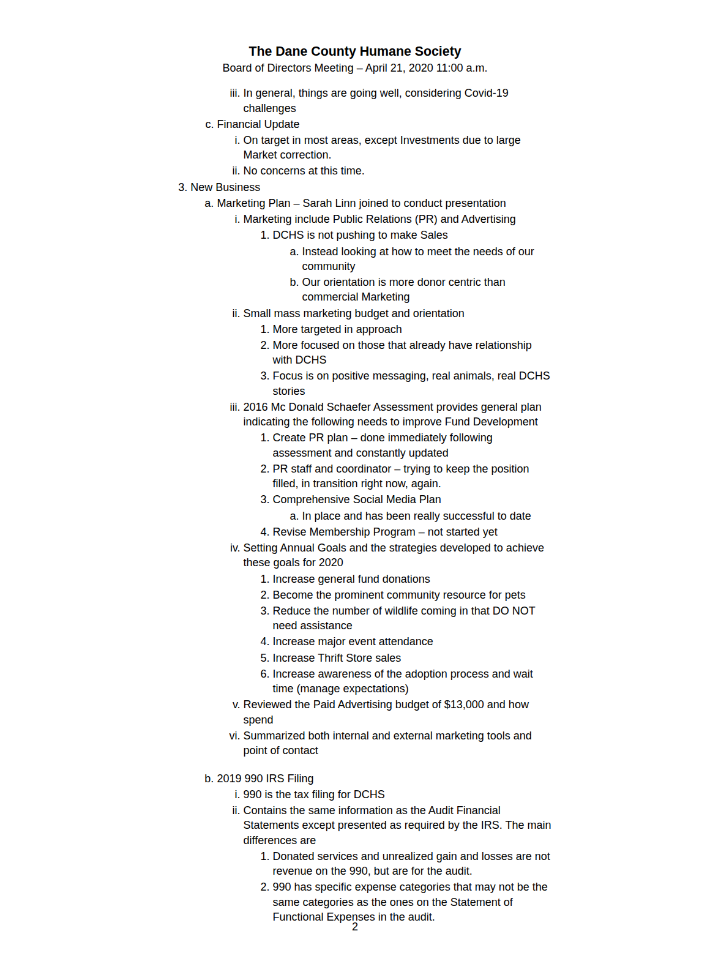The Dane County Humane Society
Board of Directors Meeting – April 21, 2020 11:00 a.m.
In general, things are going well, considering Covid-19 challenges
Financial Update
On target in most areas, except Investments due to large Market correction.
No concerns at this time.
New Business
Marketing Plan – Sarah Linn joined to conduct presentation
Marketing include Public Relations (PR) and Advertising
DCHS is not pushing to make Sales
Instead looking at how to meet the needs of our community
Our orientation is more donor centric than commercial Marketing
Small mass marketing budget and orientation
More targeted in approach
More focused on those that already have relationship with DCHS
Focus is on positive messaging, real animals, real DCHS stories
2016 Mc Donald Schaefer Assessment provides general plan indicating the following needs to improve Fund Development
Create PR plan – done immediately following assessment and constantly updated
PR staff and coordinator – trying to keep the position filled, in transition right now, again.
Comprehensive Social Media Plan
In place and has been really successful to date
Revise Membership Program – not started yet
Setting Annual Goals and the strategies developed to achieve these goals for 2020
Increase general fund donations
Become the prominent community resource for pets
Reduce the number of wildlife coming in that DO NOT need assistance
Increase major event attendance
Increase Thrift Store sales
Increase awareness of the adoption process and wait time (manage expectations)
Reviewed the Paid Advertising budget of $13,000 and how spend
Summarized both internal and external marketing tools and point of contact
2019 990 IRS Filing
990 is the tax filing for DCHS
Contains the same information as the Audit Financial Statements except presented as required by the IRS. The main differences are
Donated services and unrealized gain and losses are not revenue on the 990, but are for the audit.
990 has specific expense categories that may not be the same categories as the ones on the Statement of Functional Expenses in the audit.
2